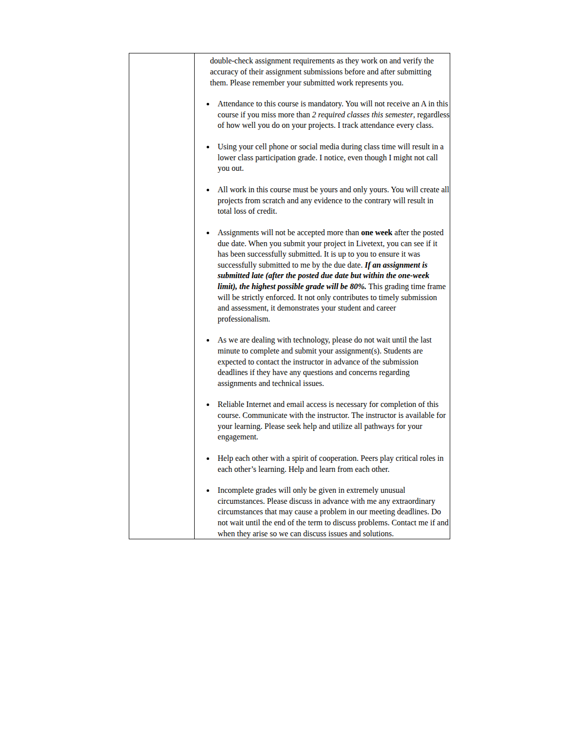| | double-check assignment requirements as they work on and verify the accuracy of their assignment submissions before and after submitting them. Please remember your submitted work represents you. Attendance to this course is mandatory. You will not receive an A in this course if you miss more than 2 required classes this semester , regardless of how well you do on your projects. I track attendance every class. Using your cell phone or social media during class time will result in a lower class participation grade. I notice, even though I might not call you out. All work in this course must be yours and only yours. You will create all projects from scratch and any evidence to the contrary will result in total loss of credit. Assignments will not be accepted more than one week after the posted due date. When you submit your project in Livetext, you can see if it has been successfully submitted. It is up to you to ensure it was successfully submitted to me by the due date. If an assignment is submitted late (after the posted due date but within the one-week limit), the highest possible grade will be 80%. This grading time frame will be strictly enforced. It not only contributes to timely submission and assessment, it demonstrates your student and career professionalism. As we are dealing with technology, please do not wait until the last minute to complete and submit your assignment(s). Students are expected to contact the instructor in advance of the submission deadlines if they have any questions and concerns regarding assignments and technical issues. Reliable Internet and email access is necessary for completion of this course. Communicate with the instructor. The instructor is available for your learning. Please seek help and utilize all pathways for your engagement. Help each other with a spirit of cooperation. Peers play critical roles in each other’s learning. Help and learn from each other. Incomplete grades will only be given in extremely unusual circumstances. Please discuss in advance with me any extraordinary circumstances that may cause a problem in our meeting deadlines. Do not wait until the end of the term to discuss problems. Contact me if and when they arise so we can discuss issues and solutions. |